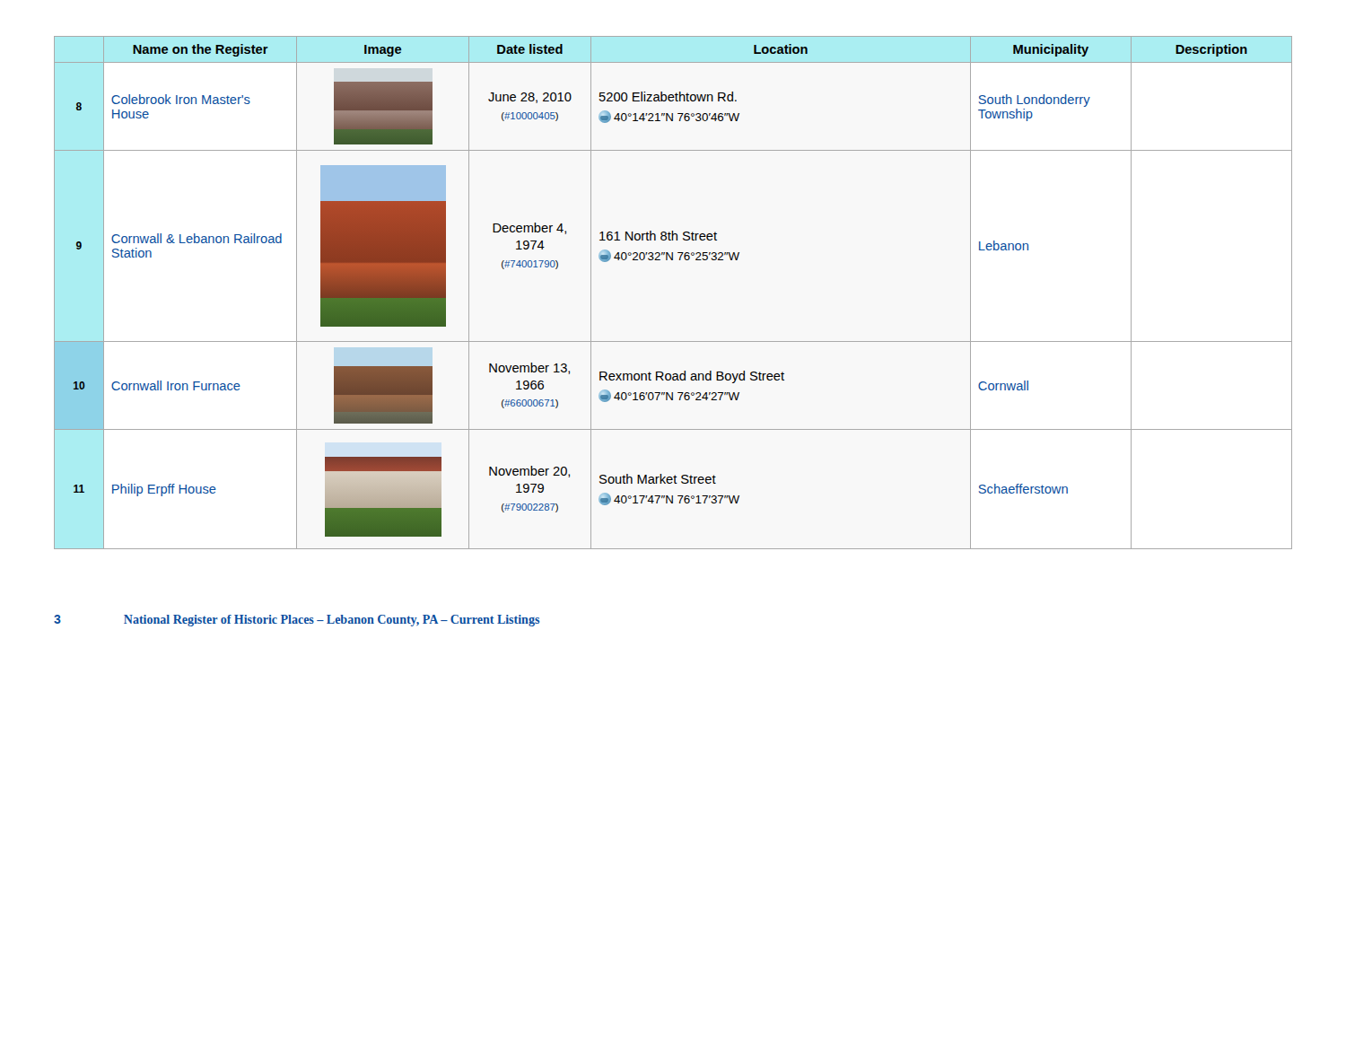| | Name on the Register | Image | Date listed | Location | Municipality | Description |
| --- | --- | --- | --- | --- | --- | --- |
| 8 | Colebrook Iron Master's House | | June 28, 2010 ( #10000405 ) | 5200 Elizabethtown Rd. 40°14′21″N 76°30′46″W | South Londonderry Township | |
| 9 | Cornwall & Lebanon Railroad Station | | December 4, 1974 ( #74001790 ) | 161 North 8th Street 40°20′32″N 76°25′32″W | Lebanon | |
| 10 | Cornwall Iron Furnace | | November 13, 1966 ( #66000671 ) | Rexmont Road and Boyd Street 40°16′07″N 76°24′27″W | Cornwall | |
| 11 | Philip Erpff House | | November 20, 1979 ( #79002287 ) | South Market Street 40°17′47″N 76°17′37″W | Schaefferstown | |
3 National Register of Historic Places – Lebanon County, PA – Current Listings